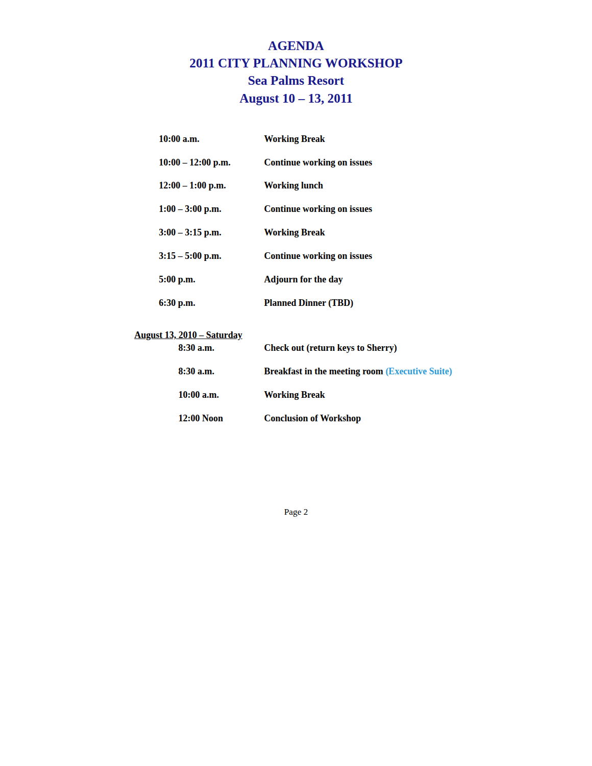AGENDA
2011 CITY PLANNING WORKSHOP
Sea Palms Resort
August 10 – 13, 2011
| 10:00 a.m. | Working Break |
| 10:00 – 12:00 p.m. | Continue working on issues |
| 12:00 – 1:00 p.m. | Working lunch |
| 1:00 – 3:00 p.m. | Continue working on issues |
| 3:00 – 3:15 p.m. | Working Break |
| 3:15 – 5:00 p.m. | Continue working on issues |
| 5:00 p.m. | Adjourn for the day |
| 6:30 p.m. | Planned Dinner (TBD) |
August 13, 2010 – Saturday
| 8:30 a.m. | Check out (return keys to Sherry) |
| 8:30 a.m. | Breakfast in the meeting room (Executive Suite) |
| 10:00 a.m. | Working Break |
| 12:00 Noon | Conclusion of Workshop |
Page 2